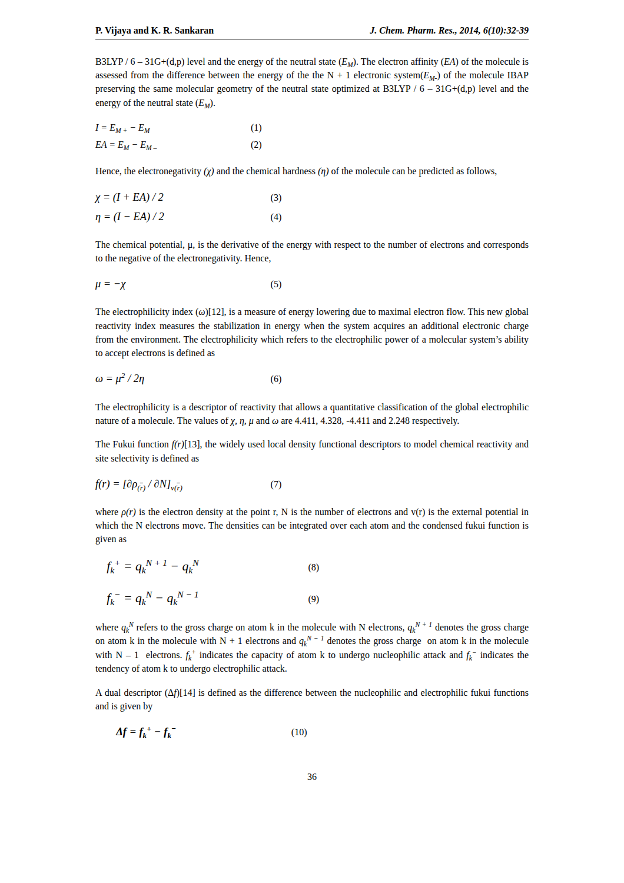P. Vijaya and K. R. Sankaran J. Chem. Pharm. Res., 2014, 6(10):32-39
B3LYP / 6 – 31G+(d,p) level and the energy of the neutral state (EM). The electron affinity (EA) of the molecule is assessed from the difference between the energy of the the N + 1 electronic system(EM-) of the molecule IBAP preserving the same molecular geometry of the neutral state optimized at B3LYP / 6 – 31G+(d,p) level and the energy of the neutral state (EM).
I = EM + − EM (1)
EA = EM − EM – (2)
Hence, the electronegativity (χ) and the chemical hardness (η) of the molecule can be predicted as follows,
χ = (I + EA) / 2 (3)
η = (I − EA) / 2 (4)
The chemical potential, μ, is the derivative of the energy with respect to the number of electrons and corresponds to the negative of the electronegativity. Hence,
μ = −χ (5)
The electrophilicity index (ω)[12], is a measure of energy lowering due to maximal electron flow. This new global reactivity index measures the stabilization in energy when the system acquires an additional electronic charge from the environment. The electrophilicity which refers to the electrophilic power of a molecular system’s ability to accept electrons is defined as
ω = μ2 / 2η (6)
The electrophilicity is a descriptor of reactivity that allows a quantitative classification of the global electrophilic nature of a molecule. The values of χ, η, μ and ω are 4.411, 4.328, -4.411 and 2.248 respectively.
The Fukui function f(r)[13], the widely used local density functional descriptors to model chemical reactivity and site selectivity is defined as
f(r) = [∂ρ(r) / ∂N]v(r) (7)
where ρ(r) is the electron density at the point r, N is the number of electrons and v(r) is the external potential in which the N electrons move. The densities can be integrated over each atom and the condensed fukui function is given as
fk+ = qkN + 1 − qkN (8)
fk− = qkN − qkN − 1 (9)
where qkN refers to the gross charge on atom k in the molecule with N electrons, qkN + 1 denotes the gross charge on atom k in the molecule with N + 1 electrons and qkN − 1 denotes the gross charge on atom k in the molecule with N – 1 electrons. fk+ indicates the capacity of atom k to undergo nucleophilic attack and fk− indicates the tendency of atom k to undergo electrophilic attack.
A dual descriptor (Δf)[14] is defined as the difference between the nucleophilic and electrophilic fukui functions and is given by
Δf = fk+ − fk− (10)
36